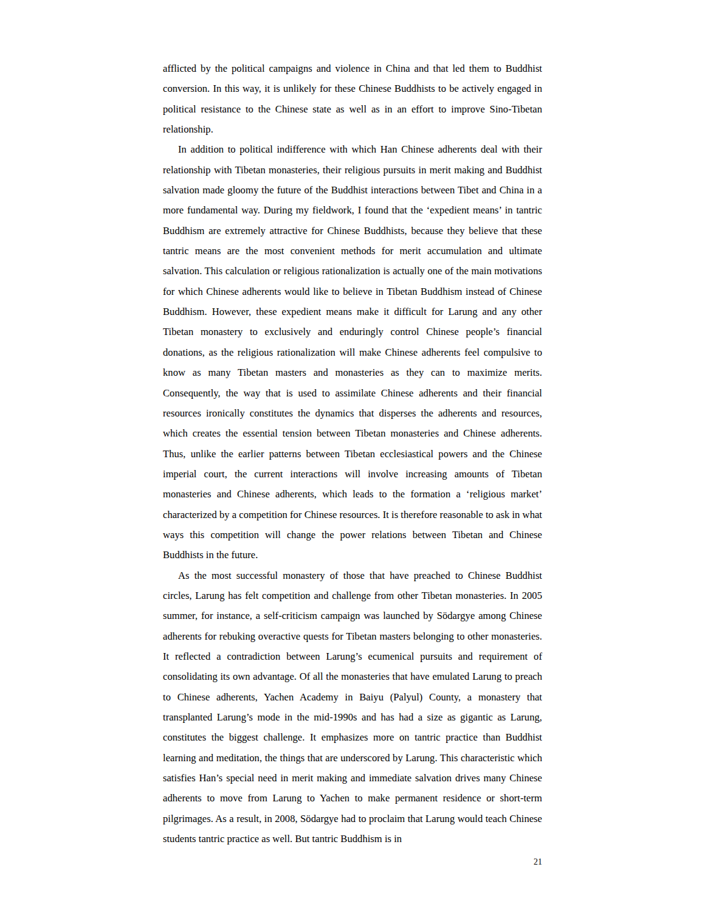afflicted by the political campaigns and violence in China and that led them to Buddhist conversion. In this way, it is unlikely for these Chinese Buddhists to be actively engaged in political resistance to the Chinese state as well as in an effort to improve Sino-Tibetan relationship.
In addition to political indifference with which Han Chinese adherents deal with their relationship with Tibetan monasteries, their religious pursuits in merit making and Buddhist salvation made gloomy the future of the Buddhist interactions between Tibet and China in a more fundamental way. During my fieldwork, I found that the ‘expedient means’ in tantric Buddhism are extremely attractive for Chinese Buddhists, because they believe that these tantric means are the most convenient methods for merit accumulation and ultimate salvation. This calculation or religious rationalization is actually one of the main motivations for which Chinese adherents would like to believe in Tibetan Buddhism instead of Chinese Buddhism. However, these expedient means make it difficult for Larung and any other Tibetan monastery to exclusively and enduringly control Chinese people’s financial donations, as the religious rationalization will make Chinese adherents feel compulsive to know as many Tibetan masters and monasteries as they can to maximize merits. Consequently, the way that is used to assimilate Chinese adherents and their financial resources ironically constitutes the dynamics that disperses the adherents and resources, which creates the essential tension between Tibetan monasteries and Chinese adherents. Thus, unlike the earlier patterns between Tibetan ecclesiastical powers and the Chinese imperial court, the current interactions will involve increasing amounts of Tibetan monasteries and Chinese adherents, which leads to the formation a ‘religious market’ characterized by a competition for Chinese resources. It is therefore reasonable to ask in what ways this competition will change the power relations between Tibetan and Chinese Buddhists in the future.
As the most successful monastery of those that have preached to Chinese Buddhist circles, Larung has felt competition and challenge from other Tibetan monasteries. In 2005 summer, for instance, a self-criticism campaign was launched by Södargye among Chinese adherents for rebuking overactive quests for Tibetan masters belonging to other monasteries. It reflected a contradiction between Larung’s ecumenical pursuits and requirement of consolidating its own advantage. Of all the monasteries that have emulated Larung to preach to Chinese adherents, Yachen Academy in Baiyu (Palyul) County, a monastery that transplanted Larung’s mode in the mid-1990s and has had a size as gigantic as Larung, constitutes the biggest challenge. It emphasizes more on tantric practice than Buddhist learning and meditation, the things that are underscored by Larung. This characteristic which satisfies Han’s special need in merit making and immediate salvation drives many Chinese adherents to move from Larung to Yachen to make permanent residence or short-term pilgrimages. As a result, in 2008, Södargye had to proclaim that Larung would teach Chinese students tantric practice as well. But tantric Buddhism is in
21